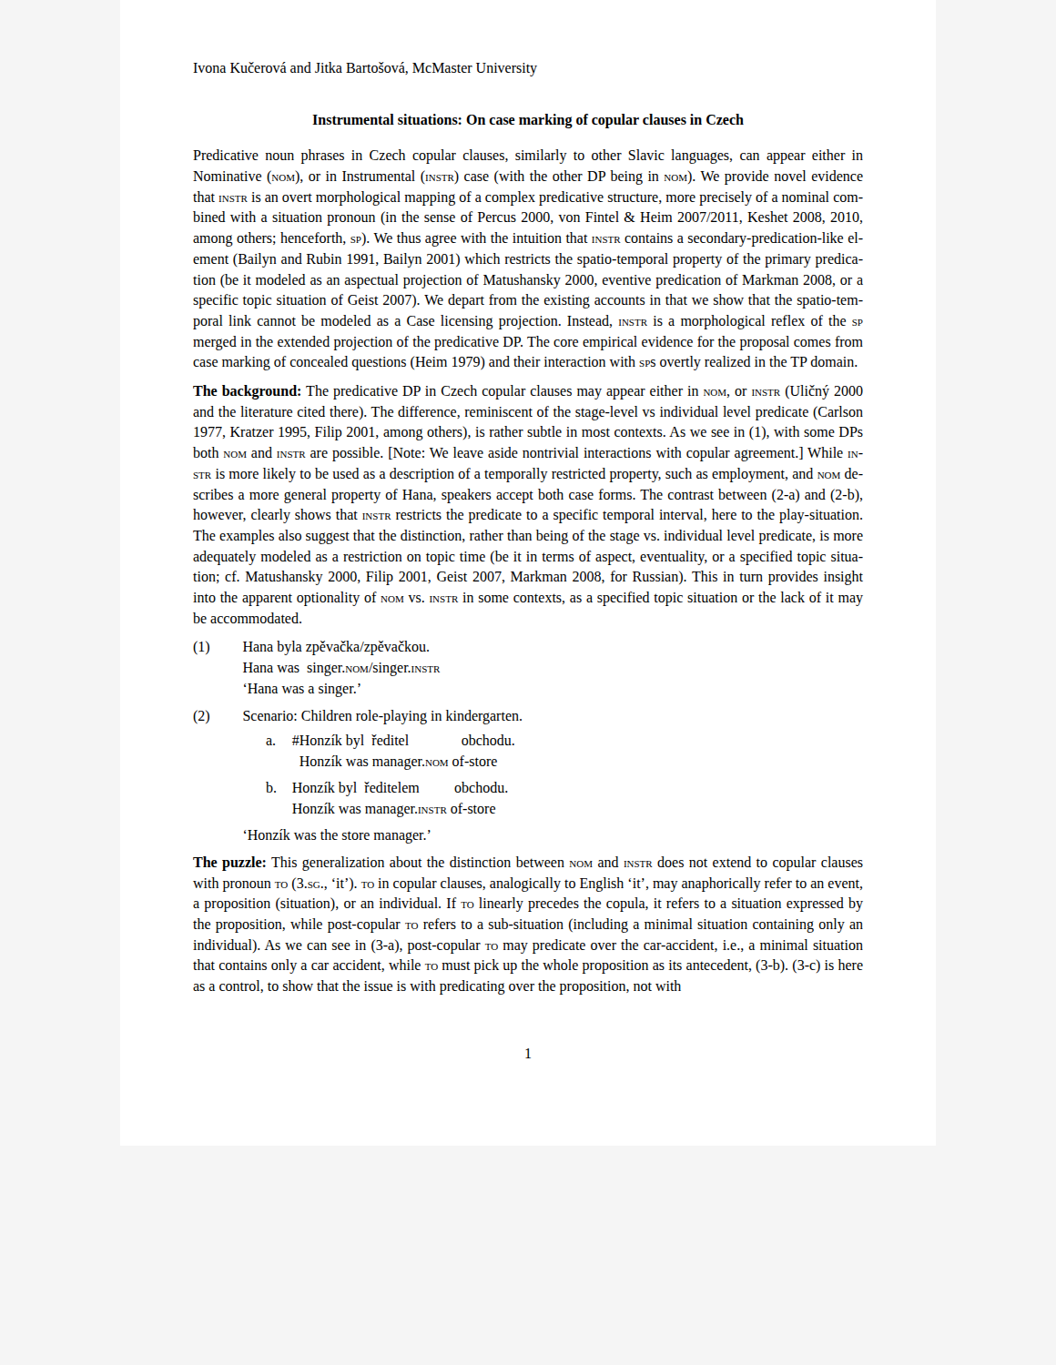Ivona Kučerová and Jitka Bartošová, McMaster University
Instrumental situations: On case marking of copular clauses in Czech
Predicative noun phrases in Czech copular clauses, similarly to other Slavic languages, can appear either in Nominative (nom), or in Instrumental (instr) case (with the other DP being in nom). We provide novel evidence that instr is an overt morphological mapping of a complex predicative structure, more precisely of a nominal combined with a situation pronoun (in the sense of Percus 2000, von Fintel & Heim 2007/2011, Keshet 2008, 2010, among others; henceforth, sp). We thus agree with the intuition that instr contains a secondary-predication-like element (Bailyn and Rubin 1991, Bailyn 2001) which restricts the spatio-temporal property of the primary predication (be it modeled as an aspectual projection of Matushansky 2000, eventive predication of Markman 2008, or a specific topic situation of Geist 2007). We depart from the existing accounts in that we show that the spatio-temporal link cannot be modeled as a Case licensing projection. Instead, instr is a morphological reflex of the sp merged in the extended projection of the predicative DP. The core empirical evidence for the proposal comes from case marking of concealed questions (Heim 1979) and their interaction with sps overtly realized in the TP domain.
The background: The predicative DP in Czech copular clauses may appear either in nom, or instr (Uličný 2000 and the literature cited there). The difference, reminiscent of the stage-level vs individual level predicate (Carlson 1977, Kratzer 1995, Filip 2001, among others), is rather subtle in most contexts. As we see in (1), with some DPs both nom and instr are possible. [Note: We leave aside nontrivial interactions with copular agreement.] While instr is more likely to be used as a description of a temporally restricted property, such as employment, and nom describes a more general property of Hana, speakers accept both case forms. The contrast between (2-a) and (2-b), however, clearly shows that instr restricts the predicate to a specific temporal interval, here to the play-situation. The examples also suggest that the distinction, rather than being of the stage vs. individual level predicate, is more adequately modeled as a restriction on topic time (be it in terms of aspect, eventuality, or a specified topic situation; cf. Matushansky 2000, Filip 2001, Geist 2007, Markman 2008, for Russian). This in turn provides insight into the apparent optionality of nom vs. instr in some contexts, as a specified topic situation or the lack of it may be accommodated.
(1)
Hana byla zpěvačka/zpěvačkou.
Hana was singer.nom/singer.instr
‘Hana was a singer.’
(2)
Scenario: Children role-playing in kindergarten.
a.
#Honzík byl ředitel obchodu.
Honzík was manager.nom of-store
b.
Honzík byl ředitelem obchodu.
Honzík was manager.instr of-store
‘Honzík was the store manager.’
The puzzle: This generalization about the distinction between nom and instr does not extend to copular clauses with pronoun to (3.sg., ‘it’). to in copular clauses, analogically to English ‘it’, may anaphorically refer to an event, a proposition (situation), or an individual. If to linearly precedes the copula, it refers to a situation expressed by the proposition, while post-copular to refers to a sub-situation (including a minimal situation containing only an individual). As we can see in (3-a), post-copular to may predicate over the car-accident, i.e., a minimal situation that contains only a car accident, while to must pick up the whole proposition as its antecedent, (3-b). (3-c) is here as a control, to show that the issue is with predicating over the proposition, not with
1